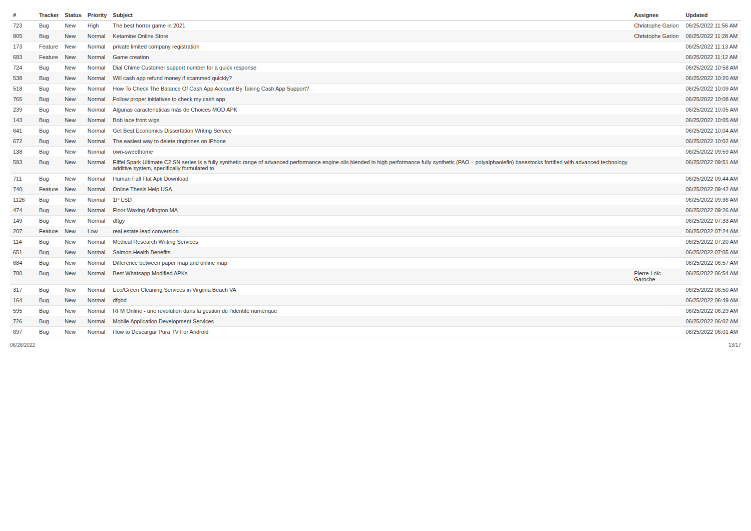| # | Tracker | Status | Priority | Subject | Assignee | Updated |
| --- | --- | --- | --- | --- | --- | --- |
| 723 | Bug | New | High | The best horror game in 2021 | Christophe Garion | 06/25/2022 11:56 AM |
| 805 | Bug | New | Normal | Ketamine Online Store | Christophe Garion | 06/25/2022 11:28 AM |
| 173 | Feature | New | Normal | private limited company registration | | 06/25/2022 11:13 AM |
| 683 | Feature | New | Normal | Game creation | | 06/25/2022 11:12 AM |
| 724 | Bug | New | Normal | Dial Chime Customer support number for a quick response | | 06/25/2022 10:58 AM |
| 538 | Bug | New | Normal | Will cash app refund money if scammed quickly? | | 06/25/2022 10:20 AM |
| 518 | Bug | New | Normal | How To Check The Balance Of Cash App Account By Taking Cash App Support? | | 06/25/2022 10:09 AM |
| 765 | Bug | New | Normal | Follow proper initiatives to check my cash app | | 06/25/2022 10:08 AM |
| 239 | Bug | New | Normal | Algunas características más de Choices MOD APK | | 06/25/2022 10:05 AM |
| 143 | Bug | New | Normal | Bob lace front wigs | | 06/25/2022 10:05 AM |
| 641 | Bug | New | Normal | Get Best Economics Dissertation Writing Service | | 06/25/2022 10:04 AM |
| 672 | Bug | New | Normal | The easiest way to delete ringtones on iPhone | | 06/25/2022 10:02 AM |
| 138 | Bug | New | Normal | own-sweethome | | 06/25/2022 09:59 AM |
| 593 | Bug | New | Normal | Eiffel Spark Ultimate C2 SN series is a fully synthetic range of advanced performance engine oils blended in high performance fully synthetic (PAO – polyalphaolefin) basestocks fortified with advanced technology additive system, specifically formulated to | | 06/25/2022 09:51 AM |
| 711 | Bug | New | Normal | Human Fall Flat Apk Download | | 06/25/2022 09:44 AM |
| 740 | Feature | New | Normal | Online Thesis Help USA | | 06/25/2022 09:42 AM |
| 1126 | Bug | New | Normal | 1P LSD | | 06/25/2022 09:36 AM |
| 474 | Bug | New | Normal | Floor Waxing Arlington MA | | 06/25/2022 09:26 AM |
| 149 | Bug | New | Normal | dftgy | | 06/25/2022 07:33 AM |
| 207 | Feature | New | Low | real estate lead conversion | | 06/25/2022 07:24 AM |
| 114 | Bug | New | Normal | Medical Research Writing Services | | 06/25/2022 07:20 AM |
| 651 | Bug | New | Normal | Salmon Health Benefits | | 06/25/2022 07:05 AM |
| 684 | Bug | New | Normal | Difference between paper map and online map | | 06/25/2022 06:57 AM |
| 780 | Bug | New | Normal | Best Whatsapp Modified APKs | Pierre-Loïc Garoche | 06/25/2022 06:54 AM |
| 317 | Bug | New | Normal | Eco/Green Cleaning Services in Virginia Beach VA | | 06/25/2022 06:50 AM |
| 164 | Bug | New | Normal | dfgbd | | 06/25/2022 06:49 AM |
| 595 | Bug | New | Normal | RFM Online - une révolution dans la gestion de l'identité numérique | | 06/25/2022 06:29 AM |
| 726 | Bug | New | Normal | Mobile Application Development Services | | 06/25/2022 06:02 AM |
| 697 | Bug | New | Normal | How to Descargar Pura TV For Android | | 06/25/2022 06:01 AM |
06/26/2022 13/17